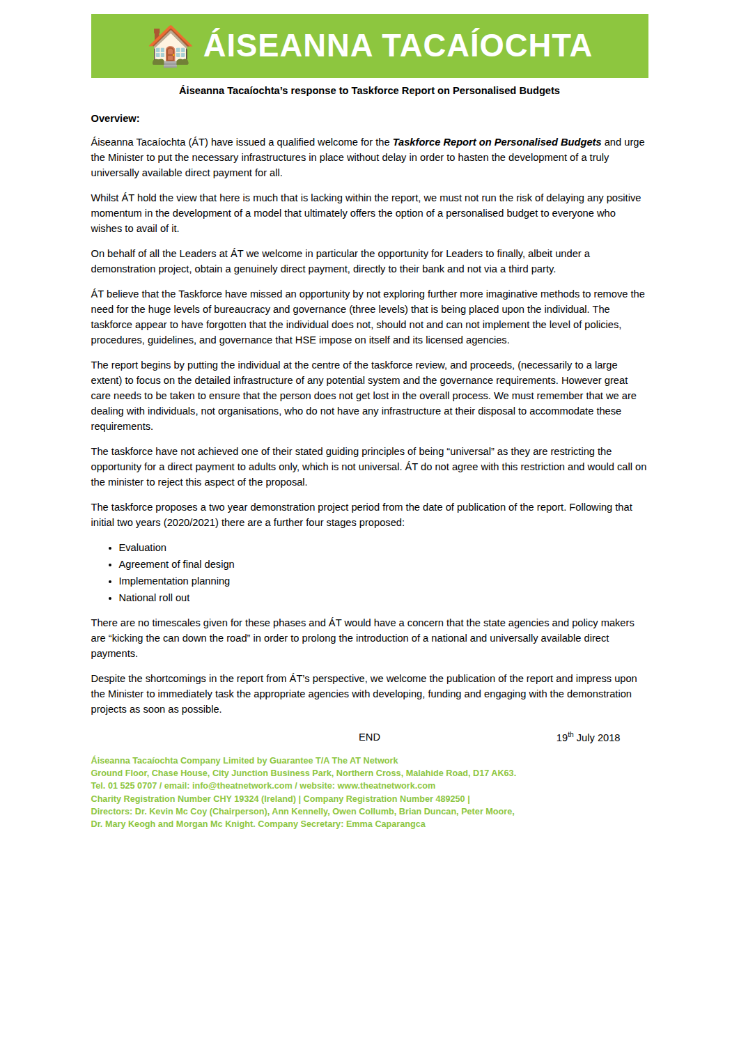🏠 ÁISEANNA TACAÍOCHTA
Áiseanna Tacaíochta’s response to Taskforce Report on Personalised Budgets
Overview:
Áiseanna Tacaíochta (ÁT) have issued a qualified welcome for the Taskforce Report on Personalised Budgets and urge the Minister to put the necessary infrastructures in place without delay in order to hasten the development of a truly universally available direct payment for all.
Whilst ÁT hold the view that here is much that is lacking within the report, we must not run the risk of delaying any positive momentum in the development of a model that ultimately offers the option of a personalised budget to everyone who wishes to avail of it.
On behalf of all the Leaders at ÁT we welcome in particular the opportunity for Leaders to finally, albeit under a demonstration project, obtain a genuinely direct payment, directly to their bank and not via a third party.
ÁT believe that the Taskforce have missed an opportunity by not exploring further more imaginative methods to remove the need for the huge levels of bureaucracy and governance (three levels) that is being placed upon the individual. The taskforce appear to have forgotten that the individual does not, should not and can not implement the level of policies, procedures, guidelines, and governance that HSE impose on itself and its licensed agencies.
The report begins by putting the individual at the centre of the taskforce review, and proceeds, (necessarily to a large extent) to focus on the detailed infrastructure of any potential system and the governance requirements. However great care needs to be taken to ensure that the person does not get lost in the overall process. We must remember that we are dealing with individuals, not organisations, who do not have any infrastructure at their disposal to accommodate these requirements.
The taskforce have not achieved one of their stated guiding principles of being “universal” as they are restricting the opportunity for a direct payment to adults only, which is not universal. ÁT do not agree with this restriction and would call on the minister to reject this aspect of the proposal.
The taskforce proposes a two year demonstration project period from the date of publication of the report. Following that initial two years (2020/2021) there are a further four stages proposed:
Evaluation
Agreement of final design
Implementation planning
National roll out
There are no timescales given for these phases and ÁT would have a concern that the state agencies and policy makers are “kicking the can down the road” in order to prolong the introduction of a national and universally available direct payments.
Despite the shortcomings in the report from ÁT’s perspective, we welcome the publication of the report and impress upon the Minister to immediately task the appropriate agencies with developing, funding and engaging with the demonstration projects as soon as possible.
END 19th July 2018
Áiseanna Tacaíochta Company Limited by Guarantee T/A The AT Network
Ground Floor, Chase House, City Junction Business Park, Northern Cross, Malahide Road, D17 AK63.
Tel. 01 525 0707 / email: info@theatnetwork.com / website: www.theatnetwork.com
Charity Registration Number CHY 19324 (Ireland) | Company Registration Number 489250 |
Directors: Dr. Kevin Mc Coy (Chairperson), Ann Kennelly, Owen Collumb, Brian Duncan, Peter Moore,
Dr. Mary Keogh and Morgan Mc Knight. Company Secretary: Emma Caparangca